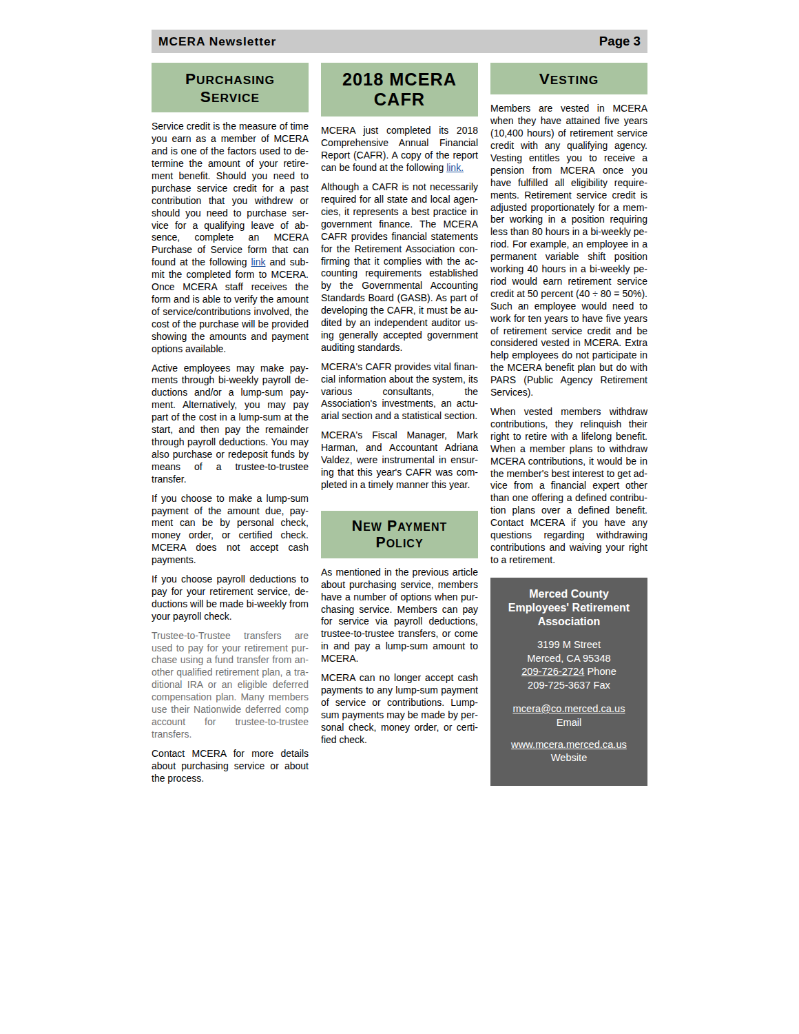MCERA Newsletter
Page 3
PURCHASING
SERVICE
Service credit is the measure of time you earn as a member of MCERA and is one of the factors used to determine the amount of your retirement benefit. Should you need to purchase service credit for a past contribution that you withdrew or should you need to purchase service for a qualifying leave of absence, complete an MCERA Purchase of Service form that can found at the following link and submit the completed form to MCERA. Once MCERA staff receives the form and is able to verify the amount of service/contributions involved, the cost of the purchase will be provided showing the amounts and payment options available.
Active employees may make payments through bi-weekly payroll deductions and/or a lump-sum payment. Alternatively, you may pay part of the cost in a lump-sum at the start, and then pay the remainder through payroll deductions. You may also purchase or redeposit funds by means of a trustee-to-trustee transfer.
If you choose to make a lump-sum payment of the amount due, payment can be by personal check, money order, or certified check. MCERA does not accept cash payments.
If you choose payroll deductions to pay for your retirement service, deductions will be made bi-weekly from your payroll check.
Trustee-to-Trustee transfers are used to pay for your retirement purchase using a fund transfer from another qualified retirement plan, a traditional IRA or an eligible deferred compensation plan. Many members use their Nationwide deferred comp account for trustee-to-trustee transfers.
Contact MCERA for more details about purchasing service or about the process.
2018 MCERA
CAFR
MCERA just completed its 2018 Comprehensive Annual Financial Report (CAFR). A copy of the report can be found at the following link.
Although a CAFR is not necessarily required for all state and local agencies, it represents a best practice in government finance. The MCERA CAFR provides financial statements for the Retirement Association confirming that it complies with the accounting requirements established by the Governmental Accounting Standards Board (GASB). As part of developing the CAFR, it must be audited by an independent auditor using generally accepted government auditing standards.
MCERA's CAFR provides vital financial information about the system, its various consultants, the Association's investments, an actuarial section and a statistical section.
MCERA's Fiscal Manager, Mark Harman, and Accountant Adriana Valdez, were instrumental in ensuring that this year's CAFR was completed in a timely manner this year.
NEW PAYMENT
POLICY
As mentioned in the previous article about purchasing service, members have a number of options when purchasing service. Members can pay for service via payroll deductions, trustee-to-trustee transfers, or come in and pay a lump-sum amount to MCERA.
MCERA can no longer accept cash payments to any lump-sum payment of service or contributions. Lump-sum payments may be made by personal check, money order, or certified check.
VESTING
Members are vested in MCERA when they have attained five years (10,400 hours) of retirement service credit with any qualifying agency. Vesting entitles you to receive a pension from MCERA once you have fulfilled all eligibility requirements. Retirement service credit is adjusted proportionately for a member working in a position requiring less than 80 hours in a bi-weekly period. For example, an employee in a permanent variable shift position working 40 hours in a bi-weekly period would earn retirement service credit at 50 percent (40 ÷ 80 = 50%). Such an employee would need to work for ten years to have five years of retirement service credit and be considered vested in MCERA. Extra help employees do not participate in the MCERA benefit plan but do with PARS (Public Agency Retirement Services).
When vested members withdraw contributions, they relinquish their right to retire with a lifelong benefit. When a member plans to withdraw MCERA contributions, it would be in the member's best interest to get advice from a financial expert other than one offering a defined contribution plans over a defined benefit. Contact MCERA if you have any questions regarding withdrawing contributions and waiving your right to a retirement.
Merced County
Employees' Retirement
Association
3199 M Street
Merced, CA 95348
209-726-2724 Phone
209-725-3637 Fax
mcera@co.merced.ca.us Email
www.mcera.merced.ca.us Website